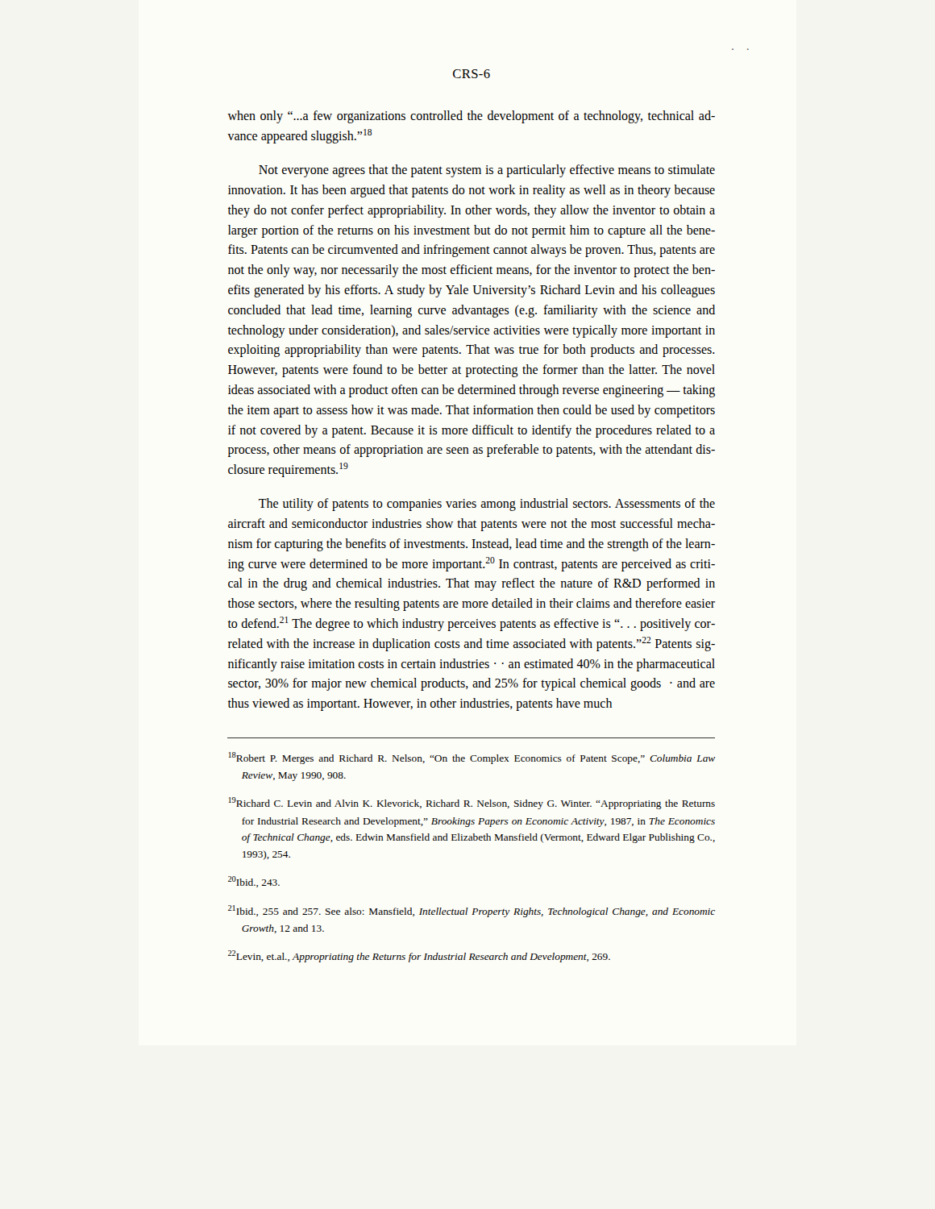· ·
CRS-6
when only “...a few organizations controlled the development of a technology, technical advance appeared sluggish.”18
Not everyone agrees that the patent system is a particularly effective means to stimulate innovation. It has been argued that patents do not work in reality as well as in theory because they do not confer perfect appropriability. In other words, they allow the inventor to obtain a larger portion of the returns on his investment but do not permit him to capture all the benefits. Patents can be circumvented and infringement cannot always be proven. Thus, patents are not the only way, nor necessarily the most efficient means, for the inventor to protect the benefits generated by his efforts. A study by Yale University’s Richard Levin and his colleagues concluded that lead time, learning curve advantages (e.g. familiarity with the science and technology under consideration), and sales/service activities were typically more important in exploiting appropriability than were patents. That was true for both products and processes. However, patents were found to be better at protecting the former than the latter. The novel ideas associated with a product often can be determined through reverse engineering — taking the item apart to assess how it was made. That information then could be used by competitors if not covered by a patent. Because it is more difficult to identify the procedures related to a process, other means of appropriation are seen as preferable to patents, with the attendant disclosure requirements.19
The utility of patents to companies varies among industrial sectors. Assessments of the aircraft and semiconductor industries show that patents were not the most successful mechanism for capturing the benefits of investments. Instead, lead time and the strength of the learning curve were determined to be more important.20 In contrast, patents are perceived as critical in the drug and chemical industries. That may reflect the nature of R&D performed in those sectors, where the resulting patents are more detailed in their claims and therefore easier to defend.21 The degree to which industry perceives patents as effective is “. . . positively correlated with the increase in duplication costs and time associated with patents.”22 Patents significantly raise imitation costs in certain industries · · an estimated 40% in the pharmaceutical sector, 30% for major new chemical products, and 25% for typical chemical goods · and are thus viewed as important. However, in other industries, patents have much
18 Robert P. Merges and Richard R. Nelson, “On the Complex Economics of Patent Scope,” Columbia Law Review, May 1990, 908.
19 Richard C. Levin and Alvin K. Klevorick, Richard R. Nelson, Sidney G. Winter. “Appropriating the Returns for Industrial Research and Development,” Brookings Papers on Economic Activity, 1987, in The Economics of Technical Change, eds. Edwin Mansfield and Elizabeth Mansfield (Vermont, Edward Elgar Publishing Co., 1993), 254.
20 Ibid., 243.
21 Ibid., 255 and 257. See also: Mansfield, Intellectual Property Rights, Technological Change, and Economic Growth, 12 and 13.
22 Levin, et.al., Appropriating the Returns for Industrial Research and Development, 269.